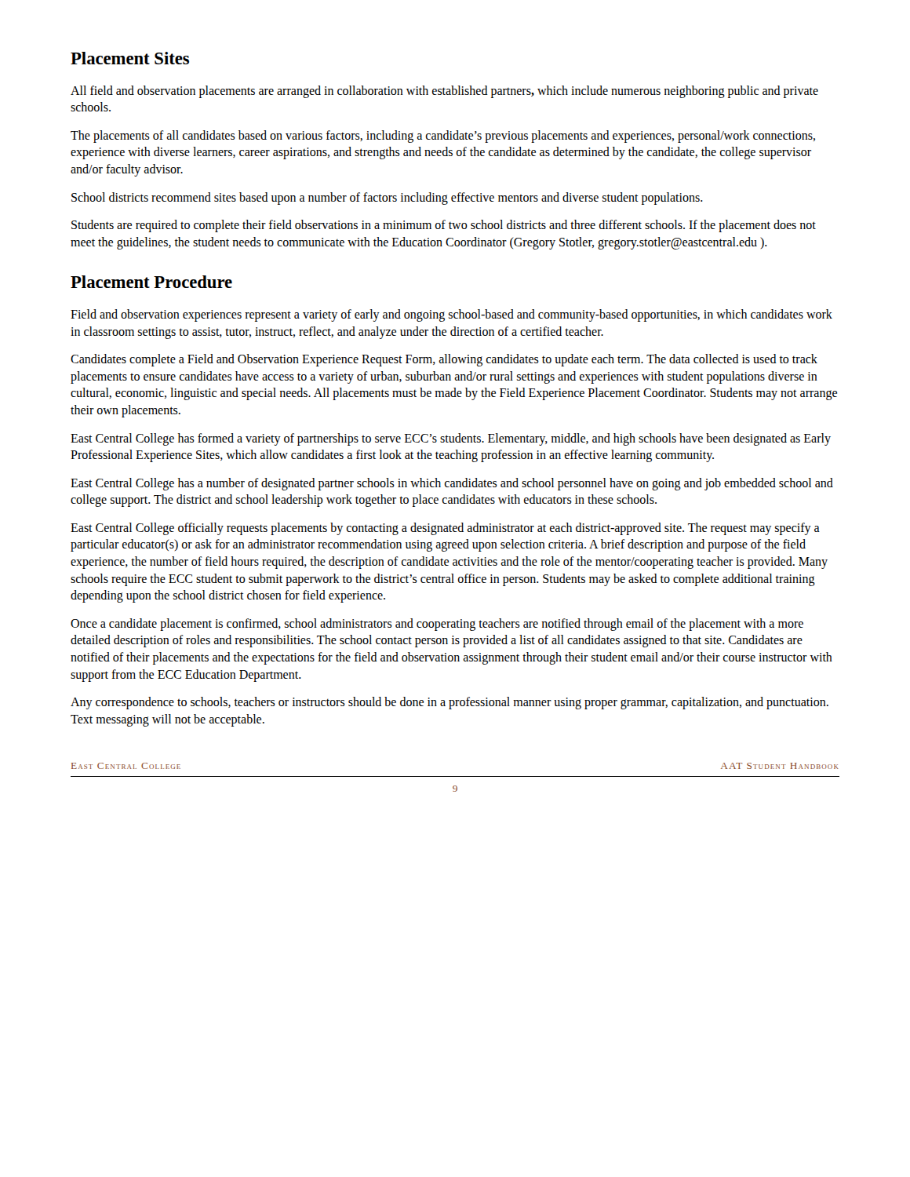Placement Sites
All field and observation placements are arranged in collaboration with established partners, which include numerous neighboring public and private schools.
The placements of all candidates based on various factors, including a candidate’s previous placements and experiences, personal/work connections, experience with diverse learners, career aspirations, and strengths and needs of the candidate as determined by the candidate, the college supervisor and/or faculty advisor.
School districts recommend sites based upon a number of factors including effective mentors and diverse student populations.
Students are required to complete their field observations in a minimum of two school districts and three different schools. If the placement does not meet the guidelines, the student needs to communicate with the Education Coordinator (Gregory Stotler, gregory.stotler@eastcentral.edu ).
Placement Procedure
Field and observation experiences represent a variety of early and ongoing school-based and community-based opportunities, in which candidates work in classroom settings to assist, tutor, instruct, reflect, and analyze under the direction of a certified teacher.
Candidates complete a Field and Observation Experience Request Form, allowing candidates to update each term. The data collected is used to track placements to ensure candidates have access to a variety of urban, suburban and/or rural settings and experiences with student populations diverse in cultural, economic, linguistic and special needs. All placements must be made by the Field Experience Placement Coordinator. Students may not arrange their own placements.
East Central College has formed a variety of partnerships to serve ECC’s students. Elementary, middle, and high schools have been designated as Early Professional Experience Sites, which allow candidates a first look at the teaching profession in an effective learning community.
East Central College has a number of designated partner schools in which candidates and school personnel have on going and job embedded school and college support. The district and school leadership work together to place candidates with educators in these schools.
East Central College officially requests placements by contacting a designated administrator at each district-approved site. The request may specify a particular educator(s) or ask for an administrator recommendation using agreed upon selection criteria. A brief description and purpose of the field experience, the number of field hours required, the description of candidate activities and the role of the mentor/cooperating teacher is provided. Many schools require the ECC student to submit paperwork to the district’s central office in person. Students may be asked to complete additional training depending upon the school district chosen for field experience.
Once a candidate placement is confirmed, school administrators and cooperating teachers are notified through email of the placement with a more detailed description of roles and responsibilities. The school contact person is provided a list of all candidates assigned to that site. Candidates are notified of their placements and the expectations for the field and observation assignment through their student email and/or their course instructor with support from the ECC Education Department.
Any correspondence to schools, teachers or instructors should be done in a professional manner using proper grammar, capitalization, and punctuation. Text messaging will not be acceptable.
East Central College AAT Student Handbook
9